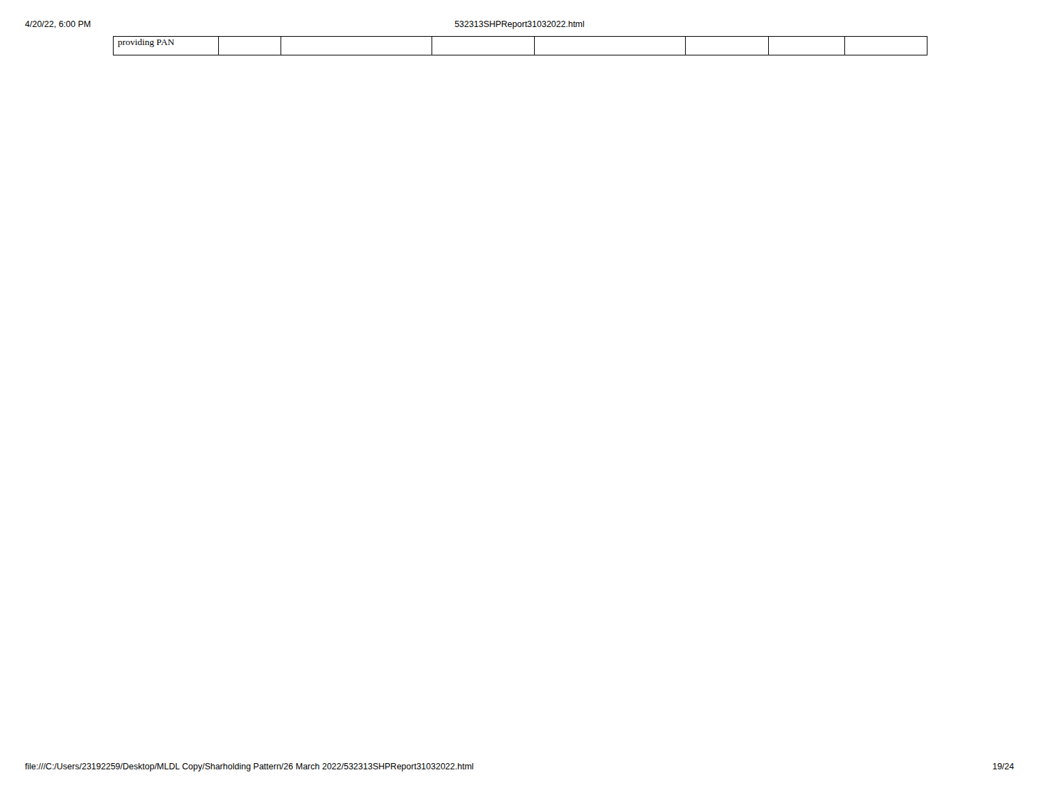4/20/22, 6:00 PM
532313SHPReport31032022.html
| providing PAN | | | | | | | |
file:///C:/Users/23192259/Desktop/MLDL Copy/Sharholding Pattern/26 March 2022/532313SHPReport31032022.html
19/24